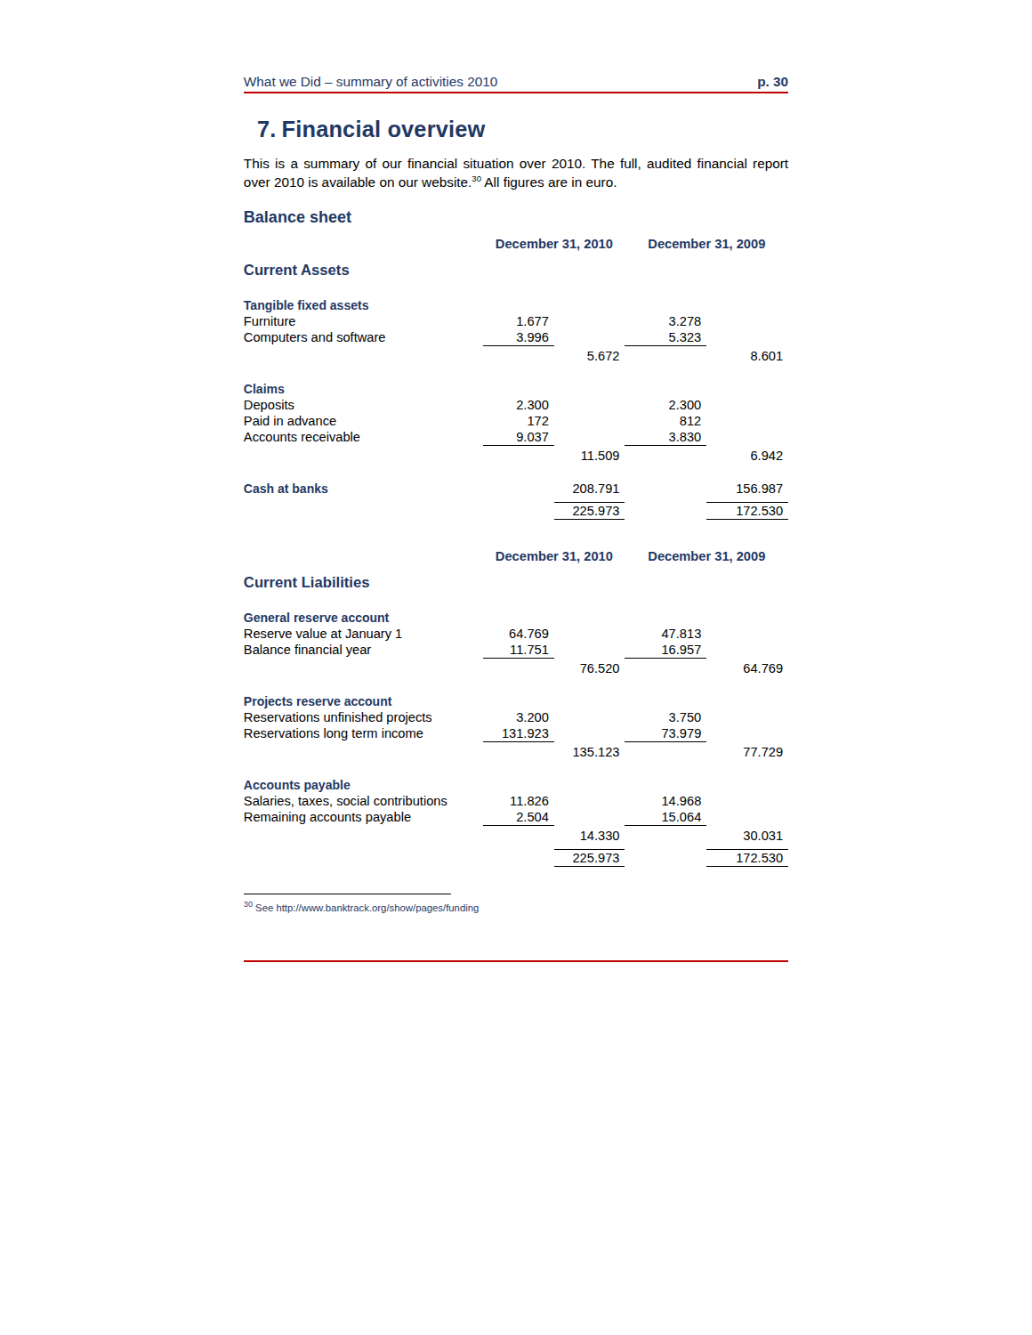What we Did – summary of activities 2010
p. 30
7. Financial overview
This is a summary of our financial situation over 2010. The full, audited financial report over 2010 is available on our website.30 All figures are in euro.
Balance sheet
| | December 31, 2010 | December 31, 2009 |
| Current Assets | | | | |
| Tangible fixed assets | | | | |
| Furniture | 1.677 | | 3.278 | |
| Computers and software | 3.996 | | 5.323 | |
| | | 5.672 | | 8.601 |
| Claims | | | | |
| Deposits | 2.300 | | 2.300 | |
| Paid in advance | 172 | | 812 | |
| Accounts receivable | 9.037 | | 3.830 | |
| | | 11.509 | | 6.942 |
| Cash at banks | | 208.791 | | 156.987 |
| | | 225.973 | | 172.530 |
| | December 31, 2010 | December 31, 2009 |
| Current Liabilities | | | | |
| General reserve account | | | | |
| Reserve value at January 1 | 64.769 | | 47.813 | |
| Balance financial year | 11.751 | | 16.957 | |
| | | 76.520 | | 64.769 |
| Projects reserve account | | | | |
| Reservations unfinished projects | 3.200 | | 3.750 | |
| Reservations long term income | 131.923 | | 73.979 | |
| | | 135.123 | | 77.729 |
| Accounts payable | | | | |
| Salaries, taxes, social contributions | 11.826 | | 14.968 | |
| Remaining accounts payable | 2.504 | | 15.064 | |
| | | 14.330 | | 30.031 |
| | | 225.973 | | 172.530 |
30 See http://www.banktrack.org/show/pages/funding